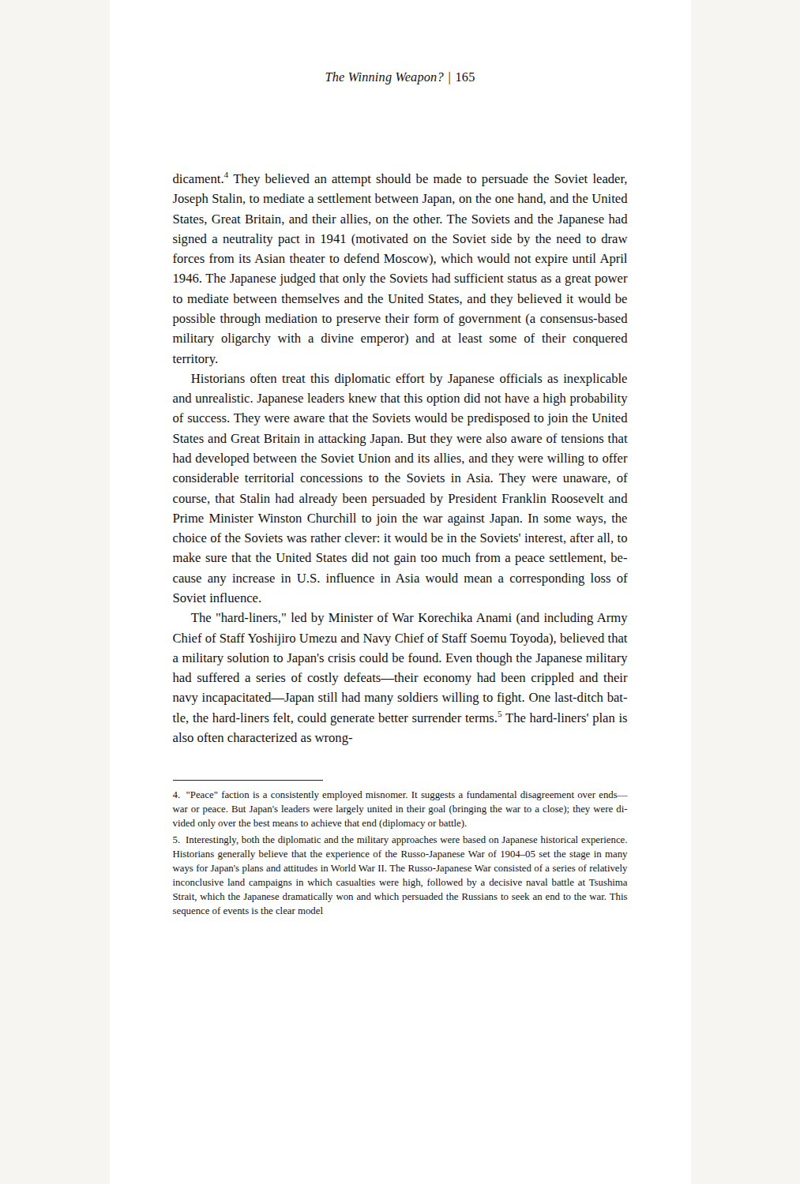The Winning Weapon?|165
dicament.4 They believed an attempt should be made to persuade the Soviet leader, Joseph Stalin, to mediate a settlement between Japan, on the one hand, and the United States, Great Britain, and their allies, on the other. The Soviets and the Japanese had signed a neutrality pact in 1941 (motivated on the Soviet side by the need to draw forces from its Asian theater to defend Moscow), which would not expire until April 1946. The Japanese judged that only the Soviets had sufficient status as a great power to mediate between themselves and the United States, and they believed it would be possible through mediation to preserve their form of government (a consensus-based military oligarchy with a divine emperor) and at least some of their conquered territory.
Historians often treat this diplomatic effort by Japanese officials as inexplicable and unrealistic. Japanese leaders knew that this option did not have a high probability of success. They were aware that the Soviets would be predisposed to join the United States and Great Britain in attacking Japan. But they were also aware of tensions that had developed between the Soviet Union and its allies, and they were willing to offer considerable territorial concessions to the Soviets in Asia. They were unaware, of course, that Stalin had already been persuaded by President Franklin Roosevelt and Prime Minister Winston Churchill to join the war against Japan. In some ways, the choice of the Soviets was rather clever: it would be in the Soviets' interest, after all, to make sure that the United States did not gain too much from a peace settlement, because any increase in U.S. influence in Asia would mean a corresponding loss of Soviet influence.
The "hard-liners," led by Minister of War Korechika Anami (and including Army Chief of Staff Yoshijiro Umezu and Navy Chief of Staff Soemu Toyoda), believed that a military solution to Japan's crisis could be found. Even though the Japanese military had suffered a series of costly defeats—their economy had been crippled and their navy incapacitated—Japan still had many soldiers willing to fight. One last-ditch battle, the hard-liners felt, could generate better surrender terms.5 The hard-liners' plan is also often characterized as wrong-
4. "Peace" faction is a consistently employed misnomer. It suggests a fundamental disagreement over ends—war or peace. But Japan's leaders were largely united in their goal (bringing the war to a close); they were divided only over the best means to achieve that end (diplomacy or battle).
5. Interestingly, both the diplomatic and the military approaches were based on Japanese historical experience. Historians generally believe that the experience of the Russo-Japanese War of 1904–05 set the stage in many ways for Japan's plans and attitudes in World War II. The Russo-Japanese War consisted of a series of relatively inconclusive land campaigns in which casualties were high, followed by a decisive naval battle at Tsushima Strait, which the Japanese dramatically won and which persuaded the Russians to seek an end to the war. This sequence of events is the clear model